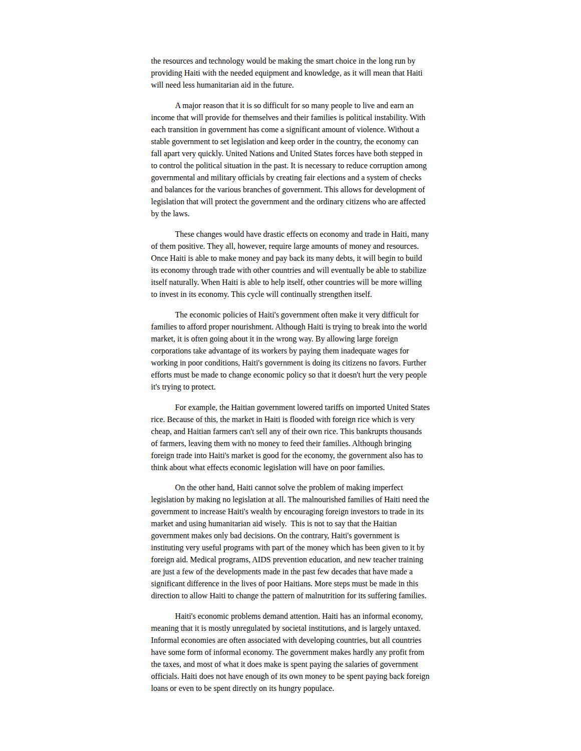the resources and technology would be making the smart choice in the long run by providing Haiti with the needed equipment and knowledge, as it will mean that Haiti will need less humanitarian aid in the future.
A major reason that it is so difficult for so many people to live and earn an income that will provide for themselves and their families is political instability. With each transition in government has come a significant amount of violence. Without a stable government to set legislation and keep order in the country, the economy can fall apart very quickly. United Nations and United States forces have both stepped in to control the political situation in the past. It is necessary to reduce corruption among governmental and military officials by creating fair elections and a system of checks and balances for the various branches of government. This allows for development of legislation that will protect the government and the ordinary citizens who are affected by the laws.
These changes would have drastic effects on economy and trade in Haiti, many of them positive. They all, however, require large amounts of money and resources. Once Haiti is able to make money and pay back its many debts, it will begin to build its economy through trade with other countries and will eventually be able to stabilize itself naturally. When Haiti is able to help itself, other countries will be more willing to invest in its economy. This cycle will continually strengthen itself.
The economic policies of Haiti's government often make it very difficult for families to afford proper nourishment. Although Haiti is trying to break into the world market, it is often going about it in the wrong way. By allowing large foreign corporations take advantage of its workers by paying them inadequate wages for working in poor conditions, Haiti's government is doing its citizens no favors. Further efforts must be made to change economic policy so that it doesn't hurt the very people it's trying to protect.
For example, the Haitian government lowered tariffs on imported United States rice. Because of this, the market in Haiti is flooded with foreign rice which is very cheap, and Haitian farmers can't sell any of their own rice. This bankrupts thousands of farmers, leaving them with no money to feed their families. Although bringing foreign trade into Haiti's market is good for the economy, the government also has to think about what effects economic legislation will have on poor families.
On the other hand, Haiti cannot solve the problem of making imperfect legislation by making no legislation at all. The malnourished families of Haiti need the government to increase Haiti's wealth by encouraging foreign investors to trade in its market and using humanitarian aid wisely. This is not to say that the Haitian government makes only bad decisions. On the contrary, Haiti's government is instituting very useful programs with part of the money which has been given to it by foreign aid. Medical programs, AIDS prevention education, and new teacher training are just a few of the developments made in the past few decades that have made a significant difference in the lives of poor Haitians. More steps must be made in this direction to allow Haiti to change the pattern of malnutrition for its suffering families.
Haiti's economic problems demand attention. Haiti has an informal economy, meaning that it is mostly unregulated by societal institutions, and is largely untaxed. Informal economies are often associated with developing countries, but all countries have some form of informal economy. The government makes hardly any profit from the taxes, and most of what it does make is spent paying the salaries of government officials. Haiti does not have enough of its own money to be spent paying back foreign loans or even to be spent directly on its hungry populace.